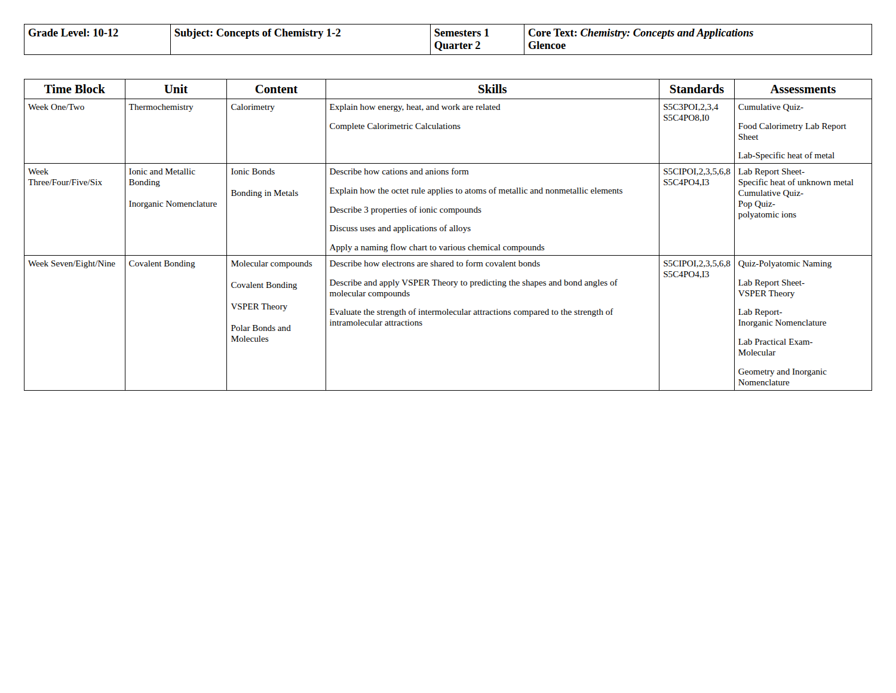| Grade Level: 10-12 | Subject: Concepts of Chemistry 1-2 | Semesters 1 Quarter 2 | Core Text: Chemistry: Concepts and Applications Glencoe |
| Time Block | Unit | Content | Skills | Standards | Assessments |
| --- | --- | --- | --- | --- | --- |
| Week One/Two | Thermochemistry | Calorimetry | Explain how energy, heat, and work are related Complete Calorimetric Calculations | S5C3POI,2,3,4 S5C4PO8,I0 | Cumulative Quiz- Food Calorimetry Lab Report Sheet Lab-Specific heat of metal |
| Week Three/Four/Five/Six | Ionic and Metallic Bonding Inorganic Nomenclature | Ionic Bonds Bonding in Metals | Describe how cations and anions form Explain how the octet rule applies to atoms of metallic and nonmetallic elements Describe 3 properties of ionic compounds Discuss uses and applications of alloys Apply a naming flow chart to various chemical compounds | S5CIPOI,2,3,5,6,8 S5C4PO4,I3 | Lab Report Sheet- Specific heat of unknown metal Cumulative Quiz- Pop Quiz- polyatomic ions |
| Week Seven/Eight/Nine | Covalent Bonding | Molecular compounds Covalent Bonding VSPER Theory Polar Bonds and Molecules | Describe how electrons are shared to form covalent bonds Describe and apply VSPER Theory to predicting the shapes and bond angles of molecular compounds Evaluate the strength of intermolecular attractions compared to the strength of intramolecular attractions | S5CIPOI,2,3,5,6,8 S5C4PO4,I3 | Quiz-Polyatomic Naming Lab Report Sheet- VSPER Theory Lab Report- Inorganic Nomenclature Lab Practical Exam- Molecular Geometry and Inorganic Nomenclature |